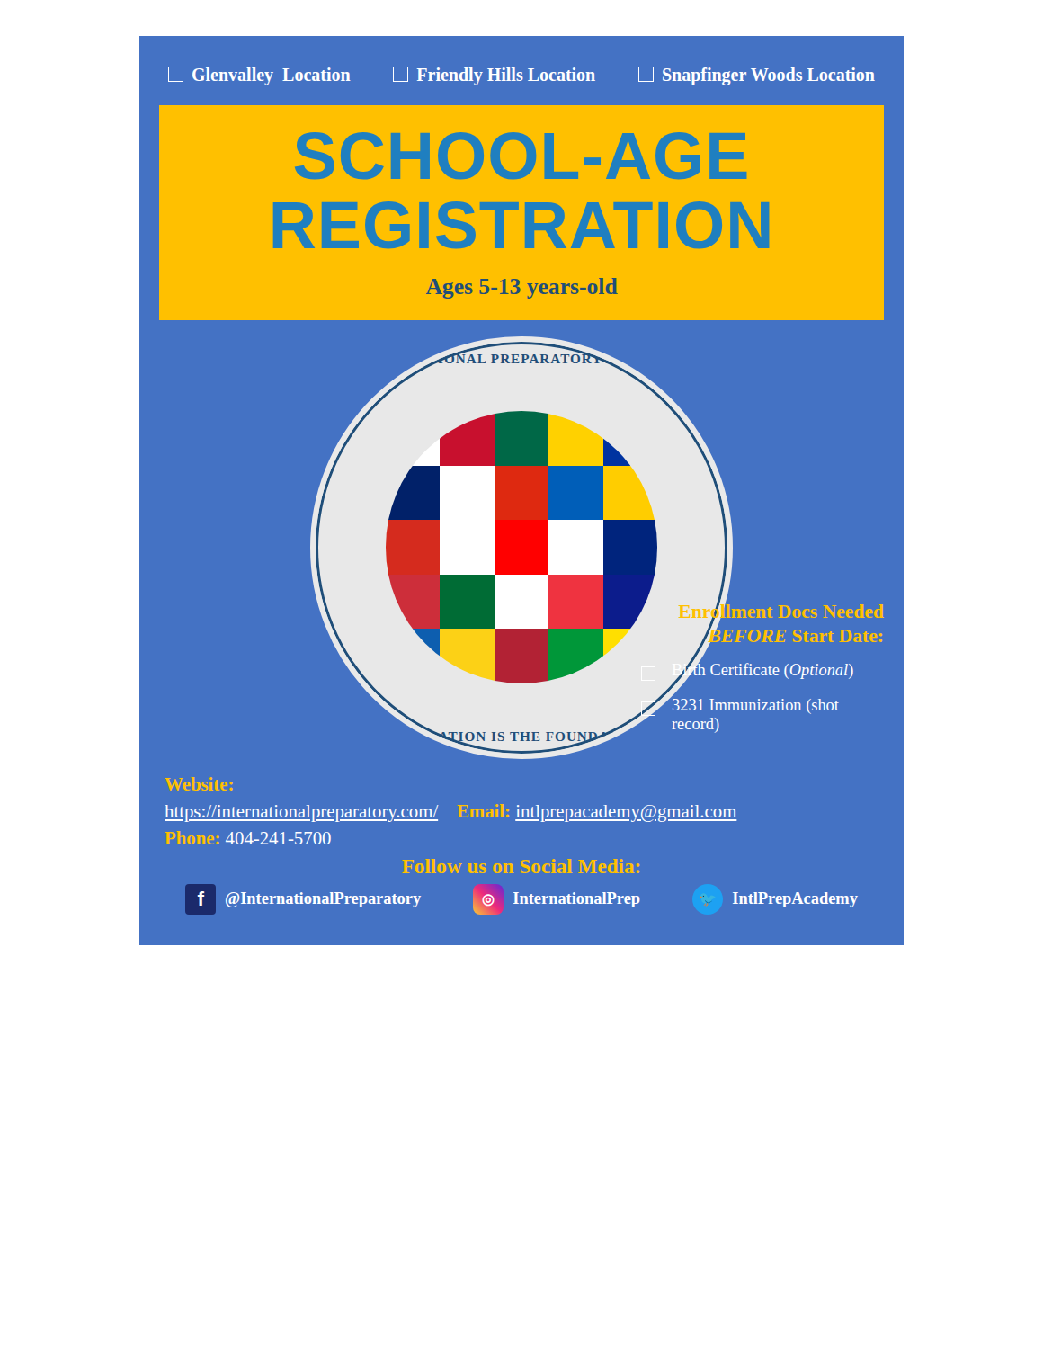Glenvalley Location Friendly Hills Location Snapfinger Woods Location
School-Age
Registration
Ages 5-13 years-old
INTERNATIONAL PREPARATORY ACADEMY
EDUCATION IS THE FOUNDATION
Enrollment Docs Needed
BEFORE Start Date:
Birth Certificate (Optional)
3231 Immunization (shot record)
Website:
https://internationalpreparatory.com/ Email: intlprepacademy@gmail.com
Phone: 404-241-5700
Follow us on Social Media:
f@InternationalPreparatory ◎InternationalPrep 🐦IntlPrepAcademy